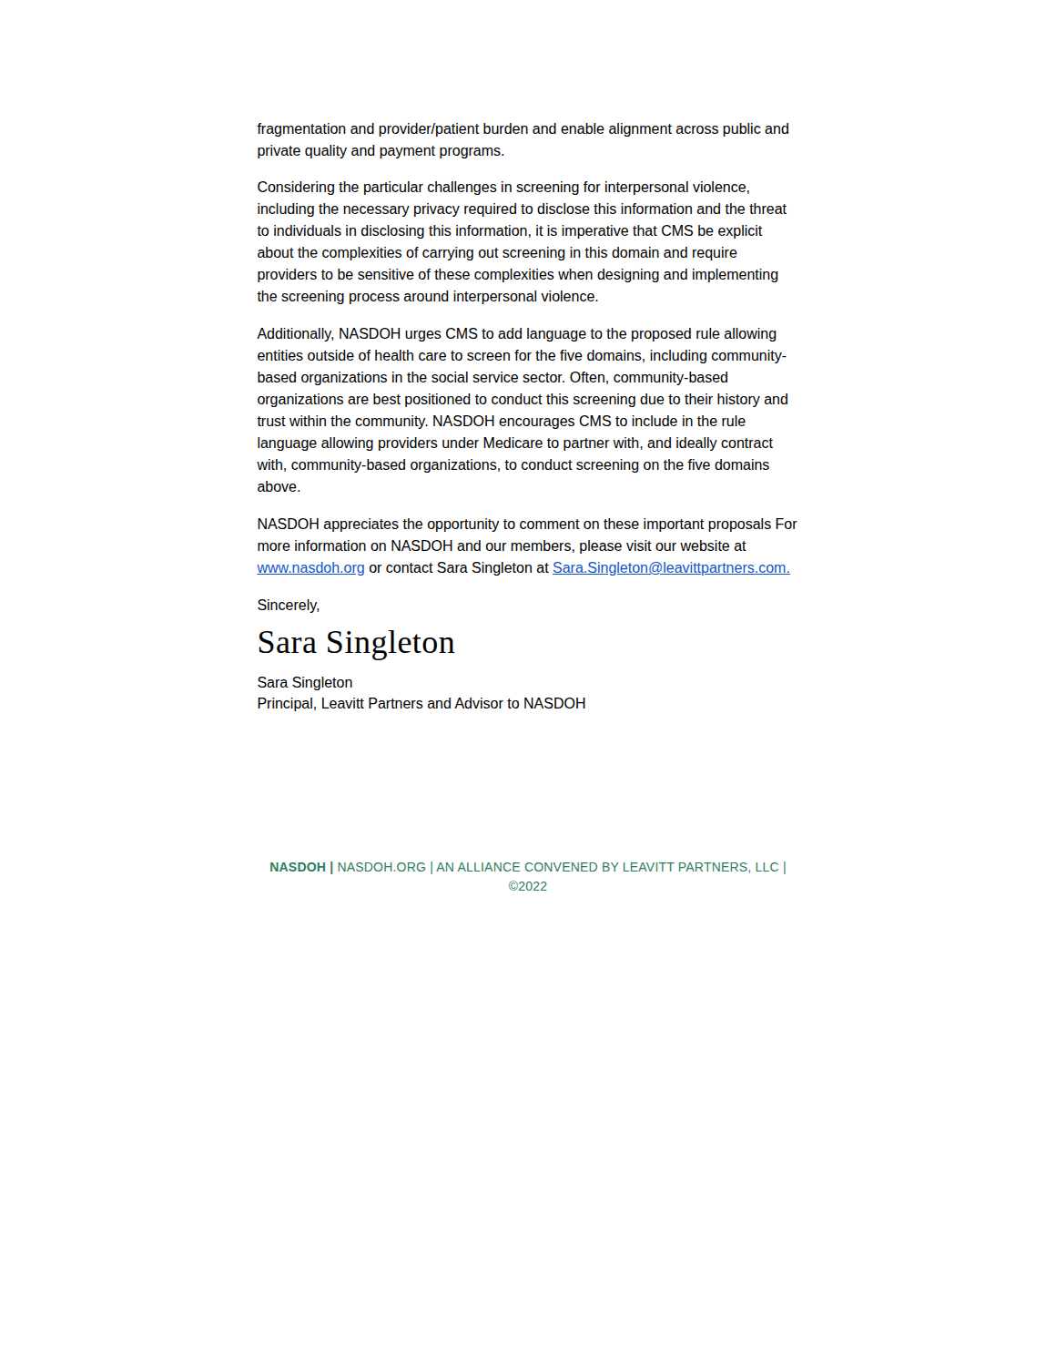fragmentation and provider/patient burden and enable alignment across public and private quality and payment programs.
Considering the particular challenges in screening for interpersonal violence, including the necessary privacy required to disclose this information and the threat to individuals in disclosing this information, it is imperative that CMS be explicit about the complexities of carrying out screening in this domain and require providers to be sensitive of these complexities when designing and implementing the screening process around interpersonal violence.
Additionally, NASDOH urges CMS to add language to the proposed rule allowing entities outside of health care to screen for the five domains, including community-based organizations in the social service sector. Often, community-based organizations are best positioned to conduct this screening due to their history and trust within the community. NASDOH encourages CMS to include in the rule language allowing providers under Medicare to partner with, and ideally contract with, community-based organizations, to conduct screening on the five domains above.
NASDOH appreciates the opportunity to comment on these important proposals For more information on NASDOH and our members, please visit our website at www.nasdoh.org or contact Sara Singleton at Sara.Singleton@leavittpartners.com.
Sincerely,
Sara Singleton
Sara Singleton
Principal, Leavitt Partners and Advisor to NASDOH
NASDOH | NASDOH.ORG | AN ALLIANCE CONVENED BY LEAVITT PARTNERS, LLC | ©2022